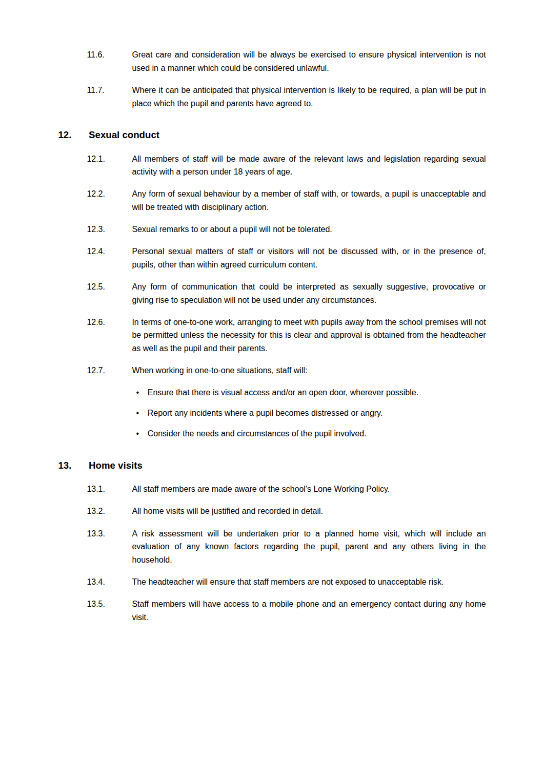11.6.
Great care and consideration will be always be exercised to ensure physical intervention is not used in a manner which could be considered unlawful.
11.7.
Where it can be anticipated that physical intervention is likely to be required, a plan will be put in place which the pupil and parents have agreed to.
12. Sexual conduct
12.1.
All members of staff will be made aware of the relevant laws and legislation regarding sexual activity with a person under 18 years of age.
12.2.
Any form of sexual behaviour by a member of staff with, or towards, a pupil is unacceptable and will be treated with disciplinary action.
12.3.
Sexual remarks to or about a pupil will not be tolerated.
12.4.
Personal sexual matters of staff or visitors will not be discussed with, or in the presence of, pupils, other than within agreed curriculum content.
12.5.
Any form of communication that could be interpreted as sexually suggestive, provocative or giving rise to speculation will not be used under any circumstances.
12.6.
In terms of one-to-one work, arranging to meet with pupils away from the school premises will not be permitted unless the necessity for this is clear and approval is obtained from the headteacher as well as the pupil and their parents.
12.7.
When working in one-to-one situations, staff will:
Ensure that there is visual access and/or an open door, wherever possible.
Report any incidents where a pupil becomes distressed or angry.
Consider the needs and circumstances of the pupil involved.
13. Home visits
13.1.
All staff members are made aware of the school's Lone Working Policy.
13.2.
All home visits will be justified and recorded in detail.
13.3.
A risk assessment will be undertaken prior to a planned home visit, which will include an evaluation of any known factors regarding the pupil, parent and any others living in the household.
13.4.
The headteacher will ensure that staff members are not exposed to unacceptable risk.
13.5.
Staff members will have access to a mobile phone and an emergency contact during any home visit.